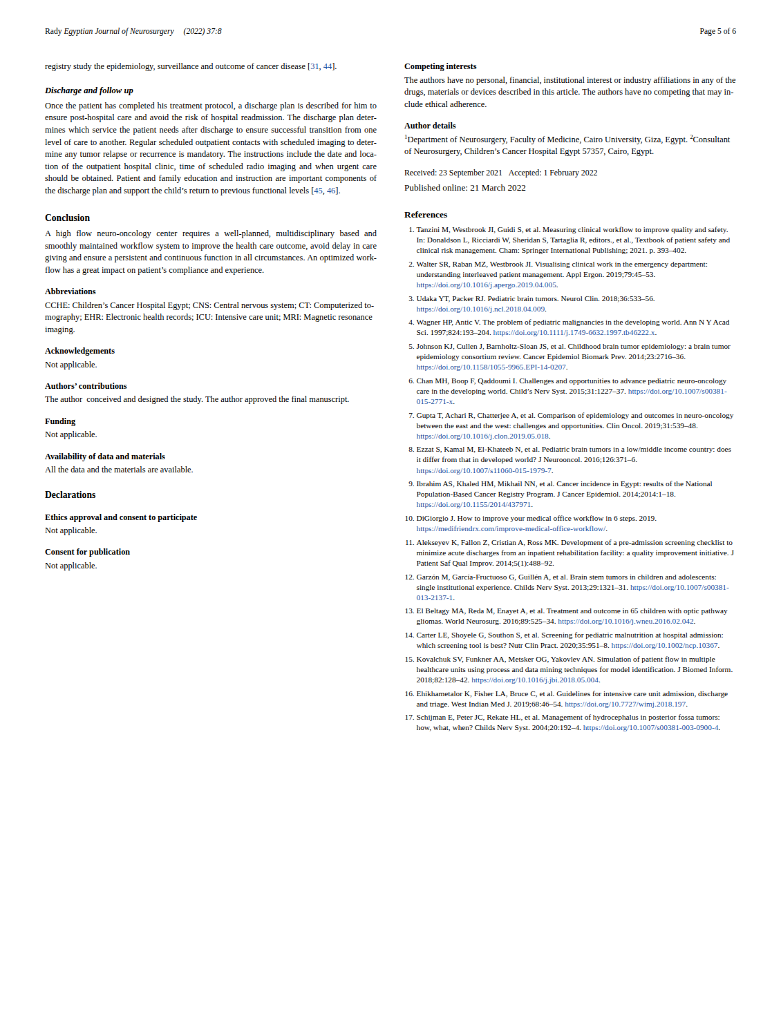Rady Egyptian Journal of Neurosurgery(2022) 37:8
Page 5 of 6
registry study the epidemiology, surveillance and outcome of cancer disease [31, 44].
Discharge and follow up
Once the patient has completed his treatment protocol, a discharge plan is described for him to ensure post-hospital care and avoid the risk of hospital readmission. The discharge plan determines which service the patient needs after discharge to ensure successful transition from one level of care to another. Regular scheduled outpatient contacts with scheduled imaging to determine any tumor relapse or recurrence is mandatory. The instructions include the date and location of the outpatient hospital clinic, time of scheduled radio imaging and when urgent care should be obtained. Patient and family education and instruction are important components of the discharge plan and support the child’s return to previous functional levels [45, 46].
Conclusion
A high flow neuro-oncology center requires a well-planned, multidisciplinary based and smoothly maintained workflow system to improve the health care outcome, avoid delay in care giving and ensure a persistent and continuous function in all circumstances. An optimized workflow has a great impact on patient’s compliance and experience.
Abbreviations
CCHE: Children’s Cancer Hospital Egypt; CNS: Central nervous system; CT: Computerized tomography; EHR: Electronic health records; ICU: Intensive care unit; MRI: Magnetic resonance imaging.
Acknowledgements
Not applicable.
Authors’ contributions
The author conceived and designed the study. The author approved the final manuscript.
Funding
Not applicable.
Availability of data and materials
All the data and the materials are available.
Declarations
Ethics approval and consent to participate
Not applicable.
Consent for publication
Not applicable.
Competing interests
The authors have no personal, financial, institutional interest or industry affiliations in any of the drugs, materials or devices described in this article. The authors have no competing that may include ethical adherence.
Author details
1Department of Neurosurgery, Faculty of Medicine, Cairo University, Giza, Egypt. 2Consultant of Neurosurgery, Children’s Cancer Hospital Egypt 57357, Cairo, Egypt.
Received: 23 September 2021 Accepted: 1 February 2022
Published online: 21 March 2022
References
Tanzini M, Westbrook JI, Guidi S, et al. Measuring clinical workflow to improve quality and safety. In: Donaldson L, Ricciardi W, Sheridan S, Tartaglia R, editors., et al., Textbook of patient safety and clinical risk management. Cham: Springer International Publishing; 2021. p. 393–402.
Walter SR, Raban MZ, Westbrook JI. Visualising clinical work in the emergency department: understanding interleaved patient management. Appl Ergon. 2019;79:45–53. https://doi.org/10.1016/j.apergo.2019.04.005.
Udaka YT, Packer RJ. Pediatric brain tumors. Neurol Clin. 2018;36:533–56. https://doi.org/10.1016/j.ncl.2018.04.009.
Wagner HP, Antic V. The problem of pediatric malignancies in the developing world. Ann N Y Acad Sci. 1997;824:193–204. https://doi.org/10.1111/j.1749-6632.1997.tb46222.x.
Johnson KJ, Cullen J, Barnholtz-Sloan JS, et al. Childhood brain tumor epidemiology: a brain tumor epidemiology consortium review. Cancer Epidemiol Biomark Prev. 2014;23:2716–36. https://doi.org/10.1158/1055-9965.EPI-14-0207.
Chan MH, Boop F, Qaddoumi I. Challenges and opportunities to advance pediatric neuro-oncology care in the developing world. Child’s Nerv Syst. 2015;31:1227–37. https://doi.org/10.1007/s00381-015-2771-x.
Gupta T, Achari R, Chatterjee A, et al. Comparison of epidemiology and outcomes in neuro-oncology between the east and the west: challenges and opportunities. Clin Oncol. 2019;31:539–48. https://doi.org/10.1016/j.clon.2019.05.018.
Ezzat S, Kamal M, El-Khateeb N, et al. Pediatric brain tumors in a low/middle income country: does it differ from that in developed world? J Neurooncol. 2016;126:371–6. https://doi.org/10.1007/s11060-015-1979-7.
Ibrahim AS, Khaled HM, Mikhail NN, et al. Cancer incidence in Egypt: results of the National Population-Based Cancer Registry Program. J Cancer Epidemiol. 2014;2014:1–18. https://doi.org/10.1155/2014/437971.
DiGiorgio J. How to improve your medical office workflow in 6 steps. 2019. https://medifriendrx.com/improve-medical-office-workflow/.
Alekseyev K, Fallon Z, Cristian A, Ross MK. Development of a pre-admission screening checklist to minimize acute discharges from an inpatient rehabilitation facility: a quality improvement initiative. J Patient Saf Qual Improv. 2014;5(1):488–92.
Garzón M, García-Fructuoso G, Guillén A, et al. Brain stem tumors in children and adolescents: single institutional experience. Childs Nerv Syst. 2013;29:1321–31. https://doi.org/10.1007/s00381-013-2137-1.
El Beltagy MA, Reda M, Enayet A, et al. Treatment and outcome in 65 children with optic pathway gliomas. World Neurosurg. 2016;89:525–34. https://doi.org/10.1016/j.wneu.2016.02.042.
Carter LE, Shoyele G, Southon S, et al. Screening for pediatric malnutrition at hospital admission: which screening tool is best? Nutr Clin Pract. 2020;35:951–8. https://doi.org/10.1002/ncp.10367.
Kovalchuk SV, Funkner AA, Metsker OG, Yakovlev AN. Simulation of patient flow in multiple healthcare units using process and data mining techniques for model identification. J Biomed Inform. 2018;82:128–42. https://doi.org/10.1016/j.jbi.2018.05.004.
Ehikhametalor K, Fisher LA, Bruce C, et al. Guidelines for intensive care unit admission, discharge and triage. West Indian Med J. 2019;68:46–54. https://doi.org/10.7727/wimj.2018.197.
Schijman E, Peter JC, Rekate HL, et al. Management of hydrocephalus in posterior fossa tumors: how, what, when? Childs Nerv Syst. 2004;20:192–4. https://doi.org/10.1007/s00381-003-0900-4.